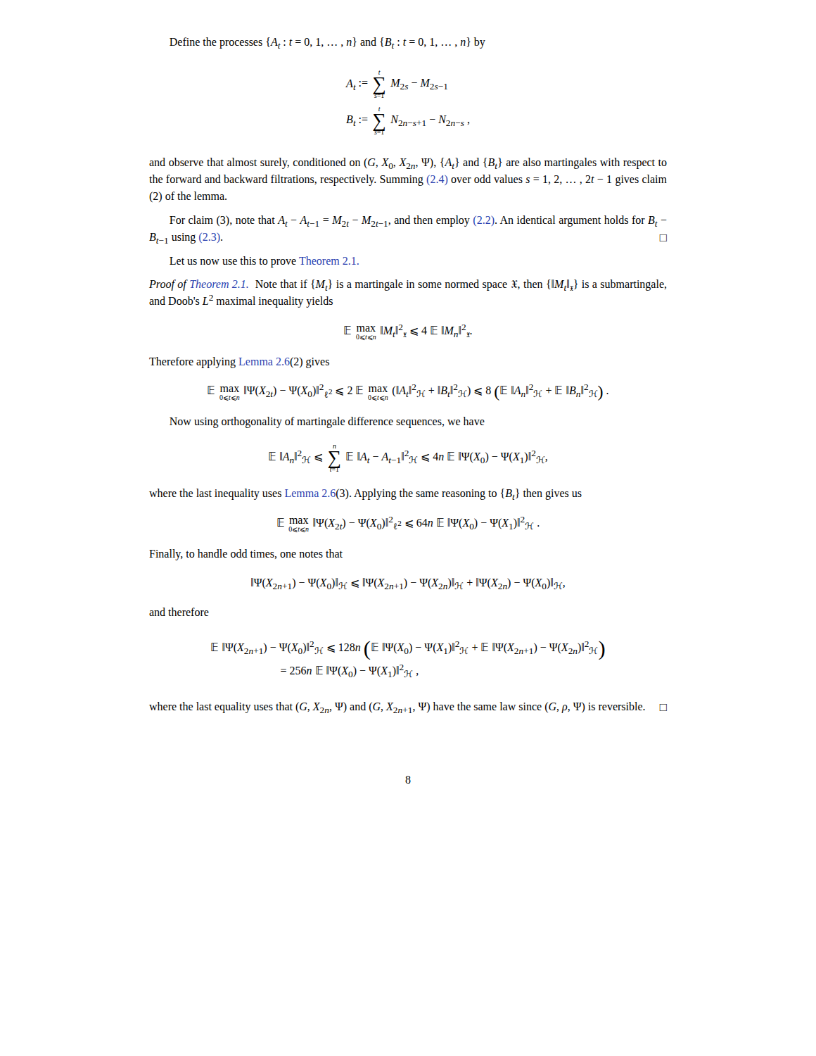Define the processes {At : t = 0, 1, … , n} and {Bt : t = 0, 1, … , n} by
At := t∑s=1 M2s − M2s−1
Bt := t∑s=1 N2n−s+1 − N2n−s ,
and observe that almost surely, conditioned on (G, X0, X2n, Ψ), {At} and {Bt} are also martingales with respect to the forward and backward filtrations, respectively. Summing (2.4) over odd values s = 1, 2, … , 2t − 1 gives claim (2) of the lemma.
For claim (3), note that At − At−1 = M2t − M2t−1, and then employ (2.2). An identical argument holds for Bt − Bt−1 using (2.3). □
Let us now use this to prove Theorem 2.1.
Proof of Theorem 2.1. Note that if {Mt} is a martingale in some normed space 𝔛, then {‖Mt‖𝔵} is a submartingale, and Doob's L2 maximal inequality yields
𝔼 max 0⩽t⩽n ‖Mt‖2𝔵 ⩽ 4 𝔼 ‖Mn‖2𝔵.
Therefore applying Lemma 2.6(2) gives
𝔼 max 0⩽t⩽n ‖Ψ(X2t) − Ψ(X0)‖2ℓ2 ⩽ 2 𝔼 max 0⩽t⩽n (‖At‖2ℋ + ‖Bt‖2ℋ) ⩽ 8 (𝔼 ‖An‖2ℋ + 𝔼 ‖Bn‖2ℋ) .
Now using orthogonality of martingale difference sequences, we have
𝔼 ‖An‖2ℋ ⩽ n∑t=1 𝔼 ‖At − At−1‖2ℋ ⩽ 4n 𝔼 ‖Ψ(X0) − Ψ(X1)‖2ℋ,
where the last inequality uses Lemma 2.6(3). Applying the same reasoning to {Bt} then gives us
𝔼 max 0⩽t⩽n ‖Ψ(X2t) − Ψ(X0)‖2ℓ2 ⩽ 64n 𝔼 ‖Ψ(X0) − Ψ(X1)‖2ℋ .
Finally, to handle odd times, one notes that
‖Ψ(X2n+1) − Ψ(X0)‖ℋ ⩽ ‖Ψ(X2n+1) − Ψ(X2n)‖ℋ + ‖Ψ(X2n) − Ψ(X0)‖ℋ,
and therefore
𝔼 ‖Ψ(X2n+1) − Ψ(X0)‖2ℋ ⩽ 128n (𝔼 ‖Ψ(X0) − Ψ(X1)‖2ℋ + 𝔼 ‖Ψ(X2n+1) − Ψ(X2n)‖2ℋ)
= 256n 𝔼 ‖Ψ(X0) − Ψ(X1)‖2ℋ ,
where the last equality uses that (G, X2n, Ψ) and (G, X2n+1, Ψ) have the same law since (G, ρ, Ψ) is reversible. □
8